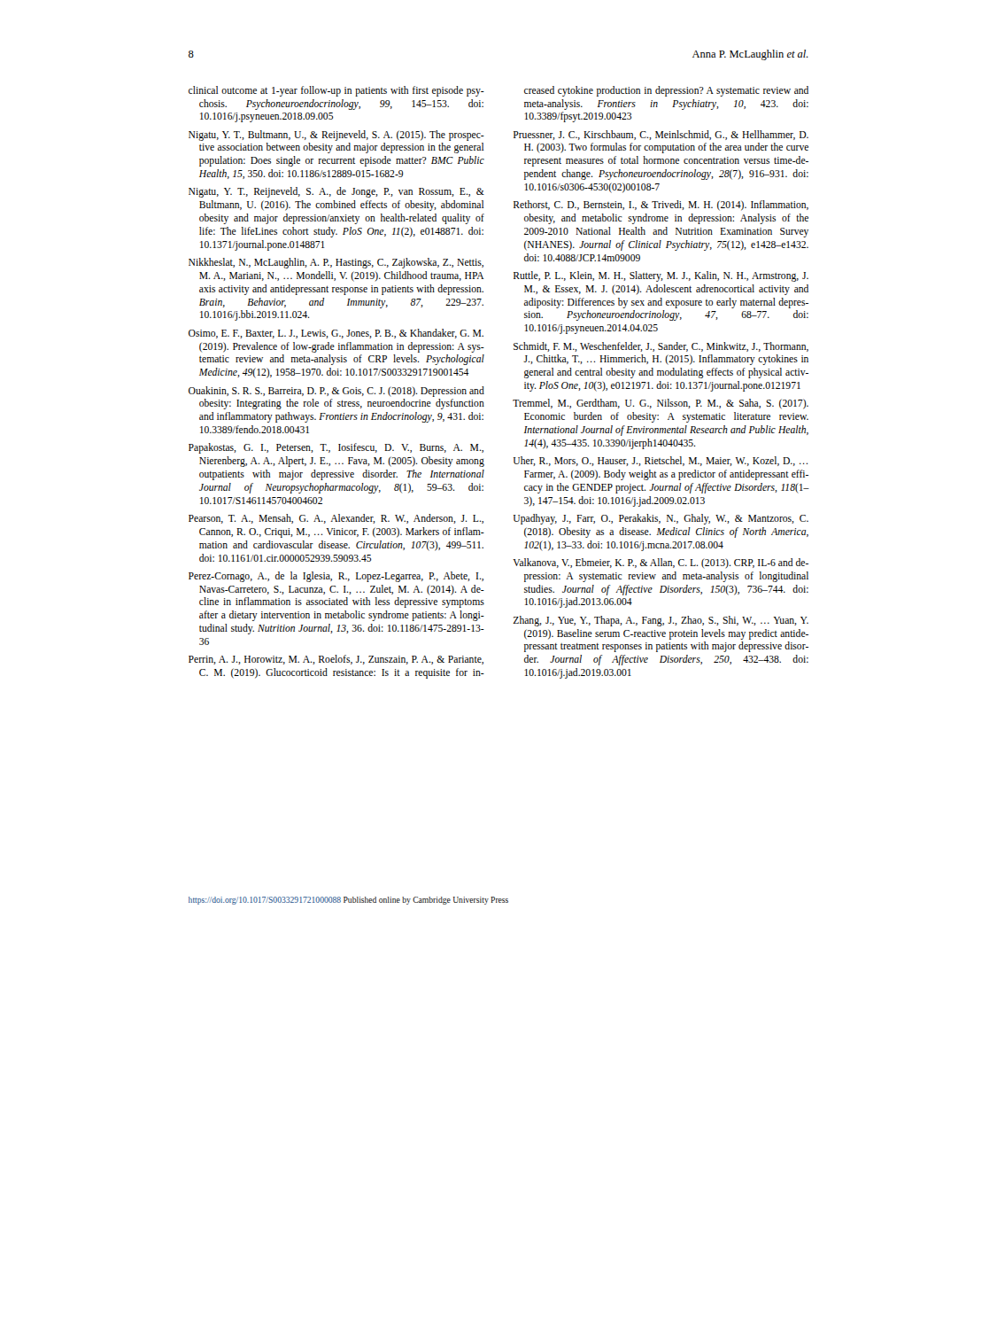8 Anna P. McLaughlin et al.
clinical outcome at 1-year follow-up in patients with first episode psychosis. Psychoneuroendocrinology, 99, 145–153. doi: 10.1016/j.psyneuen.2018.09.005
Nigatu, Y. T., Bultmann, U., & Reijneveld, S. A. (2015). The prospective association between obesity and major depression in the general population: Does single or recurrent episode matter? BMC Public Health, 15, 350. doi: 10.1186/s12889-015-1682-9
Nigatu, Y. T., Reijneveld, S. A., de Jonge, P., van Rossum, E., & Bultmann, U. (2016). The combined effects of obesity, abdominal obesity and major depression/anxiety on health-related quality of life: The lifeLines cohort study. PloS One, 11(2), e0148871. doi: 10.1371/journal.pone.0148871
Nikkheslat, N., McLaughlin, A. P., Hastings, C., Zajkowska, Z., Nettis, M. A., Mariani, N., … Mondelli, V. (2019). Childhood trauma, HPA axis activity and antidepressant response in patients with depression. Brain, Behavior, and Immunity, 87, 229–237. 10.1016/j.bbi.2019.11.024.
Osimo, E. F., Baxter, L. J., Lewis, G., Jones, P. B., & Khandaker, G. M. (2019). Prevalence of low-grade inflammation in depression: A systematic review and meta-analysis of CRP levels. Psychological Medicine, 49(12), 1958–1970. doi: 10.1017/S0033291719001454
Ouakinin, S. R. S., Barreira, D. P., & Gois, C. J. (2018). Depression and obesity: Integrating the role of stress, neuroendocrine dysfunction and inflammatory pathways. Frontiers in Endocrinology, 9, 431. doi: 10.3389/fendo.2018.00431
Papakostas, G. I., Petersen, T., Iosifescu, D. V., Burns, A. M., Nierenberg, A. A., Alpert, J. E., … Fava, M. (2005). Obesity among outpatients with major depressive disorder. The International Journal of Neuropsychopharmacology, 8(1), 59–63. doi: 10.1017/S1461145704004602
Pearson, T. A., Mensah, G. A., Alexander, R. W., Anderson, J. L., Cannon, R. O., Criqui, M., … Vinicor, F. (2003). Markers of inflammation and cardiovascular disease. Circulation, 107(3), 499–511. doi: 10.1161/01.cir.0000052939.59093.45
Perez-Cornago, A., de la Iglesia, R., Lopez-Legarrea, P., Abete, I., Navas-Carretero, S., Lacunza, C. I., … Zulet, M. A. (2014). A decline in inflammation is associated with less depressive symptoms after a dietary intervention in metabolic syndrome patients: A longitudinal study. Nutrition Journal, 13, 36. doi: 10.1186/1475-2891-13-36
Perrin, A. J., Horowitz, M. A., Roelofs, J., Zunszain, P. A., & Pariante, C. M. (2019). Glucocorticoid resistance: Is it a requisite for increased cytokine production in depression? A systematic review and meta-analysis. Frontiers in Psychiatry, 10, 423. doi: 10.3389/fpsyt.2019.00423
Pruessner, J. C., Kirschbaum, C., Meinlschmid, G., & Hellhammer, D. H. (2003). Two formulas for computation of the area under the curve represent measures of total hormone concentration versus time-dependent change. Psychoneuroendocrinology, 28(7), 916–931. doi: 10.1016/s0306-4530(02)00108-7
Rethorst, C. D., Bernstein, I., & Trivedi, M. H. (2014). Inflammation, obesity, and metabolic syndrome in depression: Analysis of the 2009-2010 National Health and Nutrition Examination Survey (NHANES). Journal of Clinical Psychiatry, 75(12), e1428–e1432. doi: 10.4088/JCP.14m09009
Ruttle, P. L., Klein, M. H., Slattery, M. J., Kalin, N. H., Armstrong, J. M., & Essex, M. J. (2014). Adolescent adrenocortical activity and adiposity: Differences by sex and exposure to early maternal depression. Psychoneuroendocrinology, 47, 68–77. doi: 10.1016/j.psyneuen.2014.04.025
Schmidt, F. M., Weschenfelder, J., Sander, C., Minkwitz, J., Thormann, J., Chittka, T., … Himmerich, H. (2015). Inflammatory cytokines in general and central obesity and modulating effects of physical activity. PloS One, 10(3), e0121971. doi: 10.1371/journal.pone.0121971
Tremmel, M., Gerdtham, U. G., Nilsson, P. M., & Saha, S. (2017). Economic burden of obesity: A systematic literature review. International Journal of Environmental Research and Public Health, 14(4), 435–435. 10.3390/ijerph14040435.
Uher, R., Mors, O., Hauser, J., Rietschel, M., Maier, W., Kozel, D., … Farmer, A. (2009). Body weight as a predictor of antidepressant efficacy in the GENDEP project. Journal of Affective Disorders, 118(1–3), 147–154. doi: 10.1016/j.jad.2009.02.013
Upadhyay, J., Farr, O., Perakakis, N., Ghaly, W., & Mantzoros, C. (2018). Obesity as a disease. Medical Clinics of North America, 102(1), 13–33. doi: 10.1016/j.mcna.2017.08.004
Valkanova, V., Ebmeier, K. P., & Allan, C. L. (2013). CRP, IL-6 and depression: A systematic review and meta-analysis of longitudinal studies. Journal of Affective Disorders, 150(3), 736–744. doi: 10.1016/j.jad.2013.06.004
Zhang, J., Yue, Y., Thapa, A., Fang, J., Zhao, S., Shi, W., … Yuan, Y. (2019). Baseline serum C-reactive protein levels may predict antidepressant treatment responses in patients with major depressive disorder. Journal of Affective Disorders, 250, 432–438. doi: 10.1016/j.jad.2019.03.001
https://doi.org/10.1017/S0033291721000088 Published online by Cambridge University Press